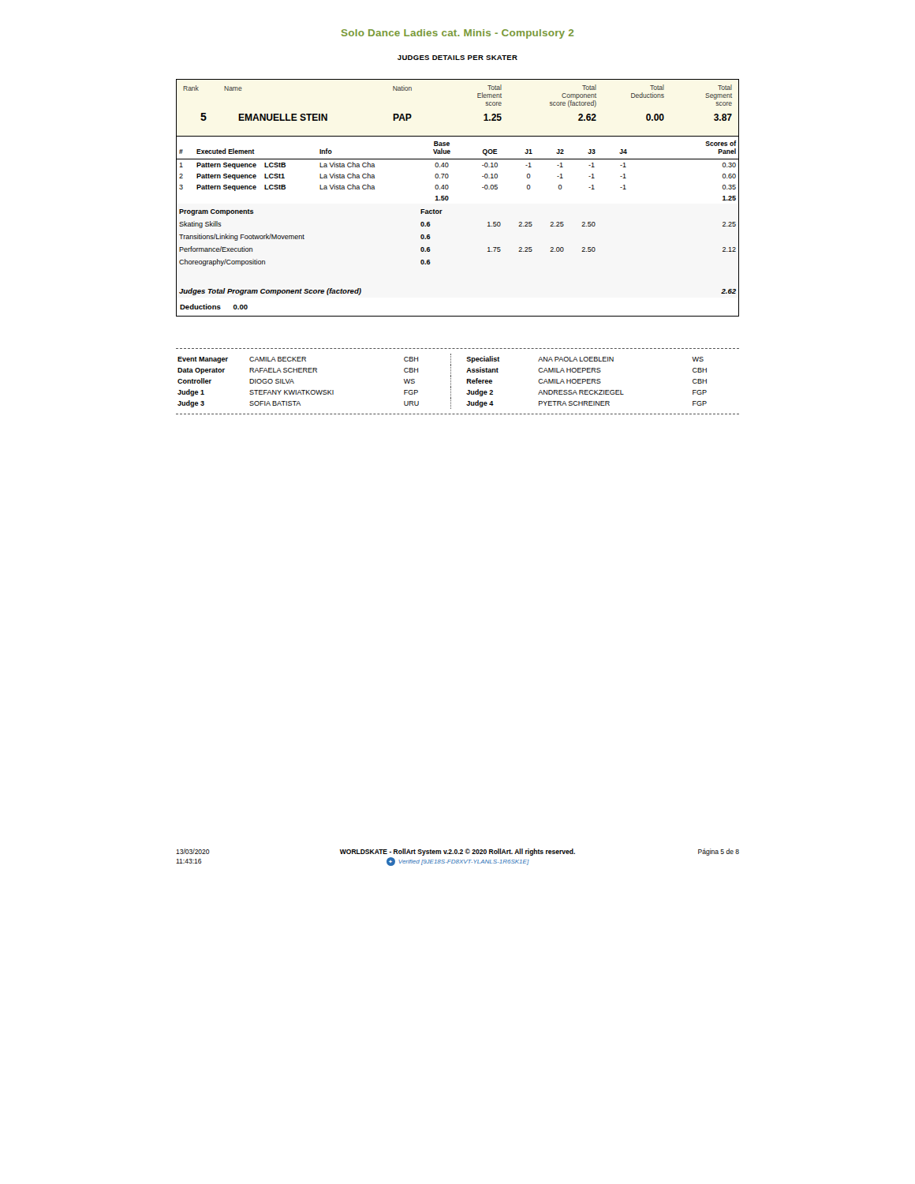Solo Dance Ladies cat. Minis - Compulsory 2
JUDGES DETAILS PER SKATER
Rank
Name
Nation
Total
Element
score
Total
Component
score (factored)
Total
Deductions
Total
Segment
score
5
EMANUELLE STEIN
PAP
1.25
2.62
0.00
3.87
| # | Executed Element | Info | Base Value | QOE | J1 | J2 | J3 | J4 | Scores of Panel |
| --- | --- | --- | --- | --- | --- | --- | --- | --- | --- |
| 1 | Pattern Sequence LCStB | La Vista Cha Cha | 0.40 | -0.10 | -1 | -1 | -1 | -1 | 0.30 |
| 2 | Pattern Sequence LCSt1 | La Vista Cha Cha | 0.70 | -0.10 | 0 | -1 | -1 | -1 | 0.60 |
| 3 | Pattern Sequence LCStB | La Vista Cha Cha | 0.40 | -0.05 | 0 | 0 | -1 | -1 | 0.35 |
| | | | 1.50 | | 1.25 |
| Program Components | Factor | | | | | |
| Skating Skills | 0.6 | 1.50 | 2.25 | 2.25 | 2.50 | 2.25 |
| Transitions/Linking Footwork/Movement | 0.6 | | | | | |
| Performance/Execution | 0.6 | 1.75 | 2.25 | 2.00 | 2.50 | 2.12 |
| Choreography/Composition | 0.6 | | | | | |
| Judges Total Program Component Score (factored) | 2.62 |
Deductions 0.00
| Event Manager | CAMILA BECKER | CBH | | Specialist | ANA PAOLA LOEBLEIN | WS |
| Data Operator | RAFAELA SCHERER | CBH | | Assistant | CAMILA HOEPERS | CBH |
| Controller | DIOGO SILVA | WS | | Referee | CAMILA HOEPERS | CBH |
| Judge 1 | STEFANY KWIATKOWSKI | FGP | | Judge 2 | ANDRESSA RECKZIEGEL | FGP |
| Judge 3 | SOFIA BATISTA | URU | | Judge 4 | PYETRA SCHREINER | FGP |
13/03/2020
WORLDSKATE - RollArt System v.2.0.2 © 2020 RollArt. All rights reserved.
Página 5 de 8
11:43:16
✦Verified [9JE18S-FD8XVT-YLANLS-1R6SK1E]